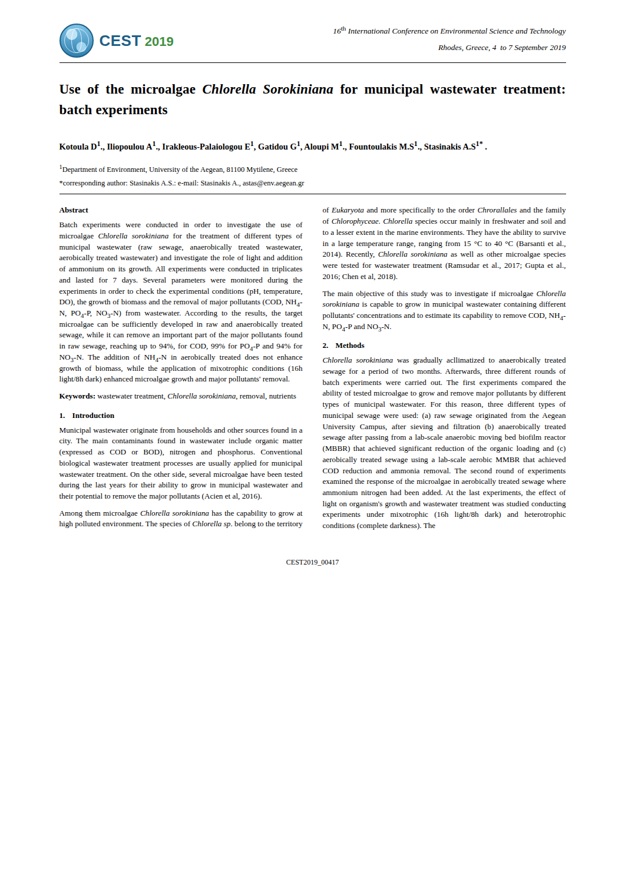CEST 2019
16th International Conference on Environmental Science and Technology
Rhodes, Greece, 4 to 7 September 2019
Use of the microalgae Chlorella Sorokiniana for municipal wastewater treatment: batch experiments
Kotoula D1., Iliopoulou A1., Irakleous-Palaiologou E1, Gatidou G1, Aloupi M1., Fountoulakis M.S1., Stasinakis A.S1* .
1Department of Environment, University of the Aegean, 81100 Mytilene, Greece
*corresponding author: Stasinakis A.S.: e-mail: Stasinakis A., astas@env.aegean.gr
Abstract
Batch experiments were conducted in order to investigate the use of microalgae Chlorella sorokiniana for the treatment of different types of municipal wastewater (raw sewage, anaerobically treated wastewater, aerobically treated wastewater) and investigate the role of light and addition of ammonium on its growth. All experiments were conducted in triplicates and lasted for 7 days. Several parameters were monitored during the experiments in order to check the experimental conditions (pH, temperature, DO), the growth of biomass and the removal of major pollutants (COD, NH4-N, PO4-P, NO3-N) from wastewater. According to the results, the target microalgae can be sufficiently developed in raw and anaerobically treated sewage, while it can remove an important part of the major pollutants found in raw sewage, reaching up to 94%, for COD, 99% for PO4-P and 94% for NO3-N. The addition of NH4-N in aerobically treated does not enhance growth of biomass, while the application of mixotrophic conditions (16h light/8h dark) enhanced microalgae growth and major pollutants' removal.
Keywords: wastewater treatment, Chlorella sorokiniana, removal, nutrients
1. Introduction
Municipal wastewater originate from households and other sources found in a city. The main contaminants found in wastewater include organic matter (expressed as COD or BOD), nitrogen and phosphorus. Conventional biological wastewater treatment processes are usually applied for municipal wastewater treatment. On the other side, several microalgae have been tested during the last years for their ability to grow in municipal wastewater and their potential to remove the major pollutants (Acien et al, 2016).
Among them microalgae Chlorella sorokiniana has the capability to grow at high polluted environment. The species of Chlorella sp. belong to the territory of Eukaryota and more specifically to the order Chrorallales and the family of Chlorophyceae. Chlorella species occur mainly in freshwater and soil and to a lesser extent in the marine environments. They have the ability to survive in a large temperature range, ranging from 15 °C to 40 °C (Barsanti et al., 2014). Recently, Chlorella sorokiniana as well as other microalgae species were tested for wastewater treatment (Ramsudar et al., 2017; Gupta et al., 2016; Chen et al, 2018).
The main objective of this study was to investigate if microalgae Chlorella sorokiniana is capable to grow in municipal wastewater containing different pollutants' concentrations and to estimate its capability to remove COD, NH4-N, PO4-P and NO3-N.
2. Methods
Chlorella sorokiniana was gradually acllimatized to anaerobically treated sewage for a period of two months. Afterwards, three different rounds of batch experiments were carried out. The first experiments compared the ability of tested microalgae to grow and remove major pollutants by different types of municipal wastewater. For this reason, three different types of municipal sewage were used: (a) raw sewage originated from the Aegean University Campus, after sieving and filtration (b) anaerobically treated sewage after passing from a lab-scale anaerobic moving bed biofilm reactor (MBBR) that achieved significant reduction of the organic loading and (c) aerobically treated sewage using a lab-scale aerobic MMBR that achieved COD reduction and ammonia removal. The second round of experiments examined the response of the microalgae in aerobically treated sewage where ammonium nitrogen had been added. At the last experiments, the effect of light on organism's growth and wastewater treatment was studied conducting experiments under mixotrophic (16h light/8h dark) and heterotrophic conditions (complete darkness). The
CEST2019_00417